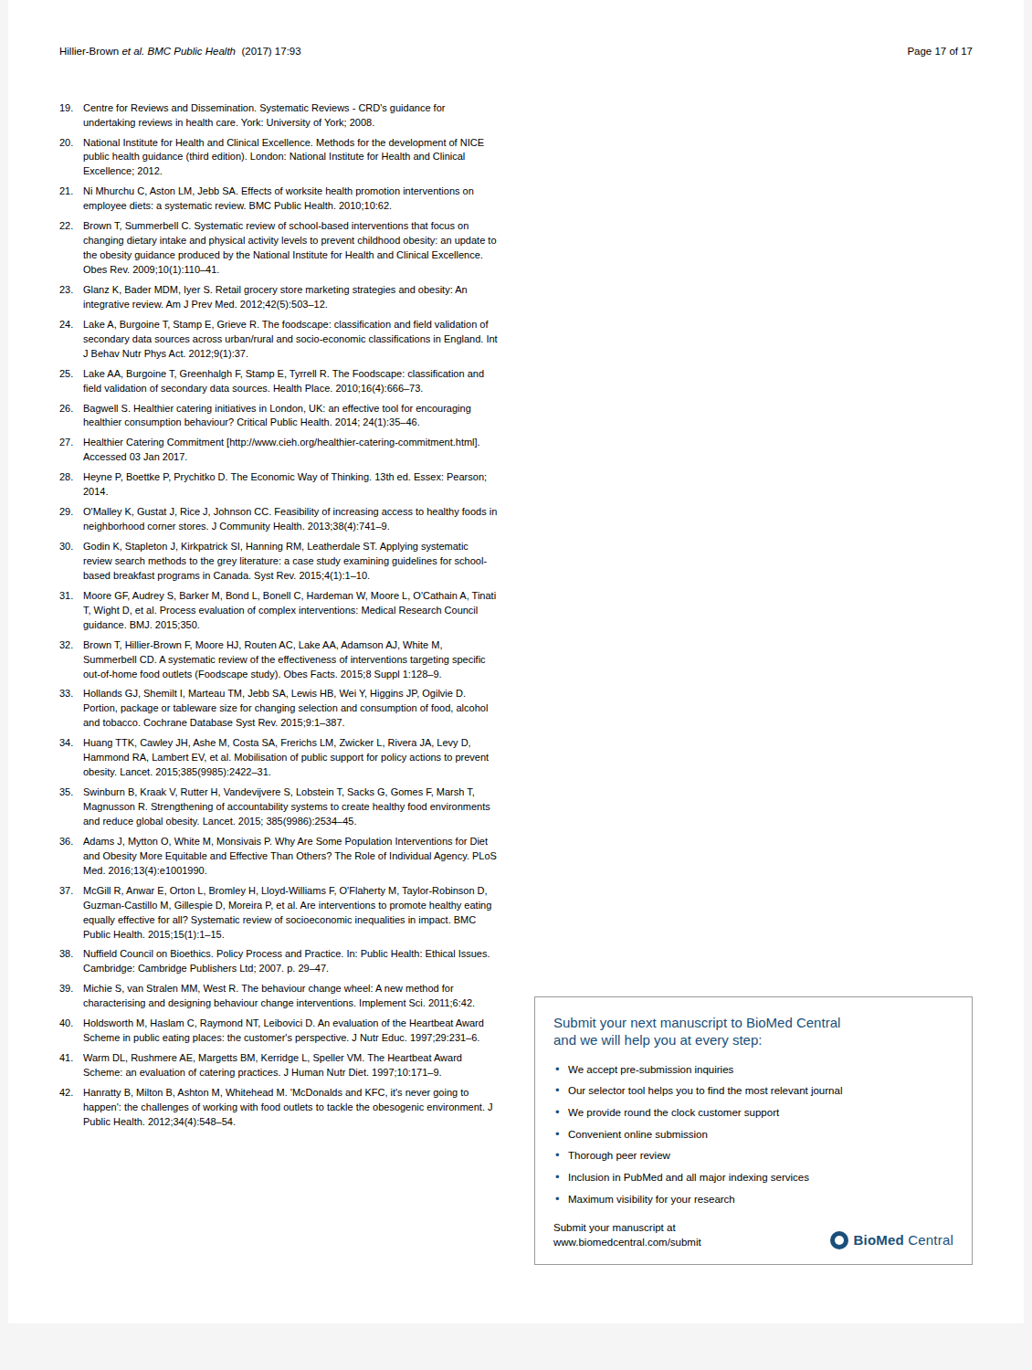Hillier-Brown et al. BMC Public Health (2017) 17:93
Page 17 of 17
Centre for Reviews and Dissemination. Systematic Reviews - CRD's guidance for undertaking reviews in health care. York: University of York; 2008.
National Institute for Health and Clinical Excellence. Methods for the development of NICE public health guidance (third edition). London: National Institute for Health and Clinical Excellence; 2012.
Ni Mhurchu C, Aston LM, Jebb SA. Effects of worksite health promotion interventions on employee diets: a systematic review. BMC Public Health. 2010;10:62.
Brown T, Summerbell C. Systematic review of school-based interventions that focus on changing dietary intake and physical activity levels to prevent childhood obesity: an update to the obesity guidance produced by the National Institute for Health and Clinical Excellence. Obes Rev. 2009;10(1):110–41.
Glanz K, Bader MDM, Iyer S. Retail grocery store marketing strategies and obesity: An integrative review. Am J Prev Med. 2012;42(5):503–12.
Lake A, Burgoine T, Stamp E, Grieve R. The foodscape: classification and field validation of secondary data sources across urban/rural and socio-economic classifications in England. Int J Behav Nutr Phys Act. 2012;9(1):37.
Lake AA, Burgoine T, Greenhalgh F, Stamp E, Tyrrell R. The Foodscape: classification and field validation of secondary data sources. Health Place. 2010;16(4):666–73.
Bagwell S. Healthier catering initiatives in London, UK: an effective tool for encouraging healthier consumption behaviour? Critical Public Health. 2014; 24(1):35–46.
Healthier Catering Commitment [http://www.cieh.org/healthier-catering-commitment.html]. Accessed 03 Jan 2017.
Heyne P, Boettke P, Prychitko D. The Economic Way of Thinking. 13th ed. Essex: Pearson; 2014.
O'Malley K, Gustat J, Rice J, Johnson CC. Feasibility of increasing access to healthy foods in neighborhood corner stores. J Community Health. 2013;38(4):741–9.
Godin K, Stapleton J, Kirkpatrick SI, Hanning RM, Leatherdale ST. Applying systematic review search methods to the grey literature: a case study examining guidelines for school-based breakfast programs in Canada. Syst Rev. 2015;4(1):1–10.
Moore GF, Audrey S, Barker M, Bond L, Bonell C, Hardeman W, Moore L, O'Cathain A, Tinati T, Wight D, et al. Process evaluation of complex interventions: Medical Research Council guidance. BMJ. 2015;350.
Brown T, Hillier-Brown F, Moore HJ, Routen AC, Lake AA, Adamson AJ, White M, Summerbell CD. A systematic review of the effectiveness of interventions targeting specific out-of-home food outlets (Foodscape study). Obes Facts. 2015;8 Suppl 1:128–9.
Hollands GJ, Shemilt I, Marteau TM, Jebb SA, Lewis HB, Wei Y, Higgins JP, Ogilvie D. Portion, package or tableware size for changing selection and consumption of food, alcohol and tobacco. Cochrane Database Syst Rev. 2015;9:1–387.
Huang TTK, Cawley JH, Ashe M, Costa SA, Frerichs LM, Zwicker L, Rivera JA, Levy D, Hammond RA, Lambert EV, et al. Mobilisation of public support for policy actions to prevent obesity. Lancet. 2015;385(9985):2422–31.
Swinburn B, Kraak V, Rutter H, Vandevijvere S, Lobstein T, Sacks G, Gomes F, Marsh T, Magnusson R. Strengthening of accountability systems to create healthy food environments and reduce global obesity. Lancet. 2015; 385(9986):2534–45.
Adams J, Mytton O, White M, Monsivais P. Why Are Some Population Interventions for Diet and Obesity More Equitable and Effective Than Others? The Role of Individual Agency. PLoS Med. 2016;13(4):e1001990.
McGill R, Anwar E, Orton L, Bromley H, Lloyd-Williams F, O'Flaherty M, Taylor-Robinson D, Guzman-Castillo M, Gillespie D, Moreira P, et al. Are interventions to promote healthy eating equally effective for all? Systematic review of socioeconomic inequalities in impact. BMC Public Health. 2015;15(1):1–15.
Nuffield Council on Bioethics. Policy Process and Practice. In: Public Health: Ethical Issues. Cambridge: Cambridge Publishers Ltd; 2007. p. 29–47.
Michie S, van Stralen MM, West R. The behaviour change wheel: A new method for characterising and designing behaviour change interventions. Implement Sci. 2011;6:42.
Holdsworth M, Haslam C, Raymond NT, Leibovici D. An evaluation of the Heartbeat Award Scheme in public eating places: the customer's perspective. J Nutr Educ. 1997;29:231–6.
Warm DL, Rushmere AE, Margetts BM, Kerridge L, Speller VM. The Heartbeat Award Scheme: an evaluation of catering practices. J Human Nutr Diet. 1997;10:171–9.
Hanratty B, Milton B, Ashton M, Whitehead M. 'McDonalds and KFC, it's never going to happen': the challenges of working with food outlets to tackle the obesogenic environment. J Public Health. 2012;34(4):548–54.
Submit your next manuscript to BioMed Central
and we will help you at every step:
We accept pre-submission inquiries
Our selector tool helps you to find the most relevant journal
We provide round the clock customer support
Convenient online submission
Thorough peer review
Inclusion in PubMed and all major indexing services
Maximum visibility for your research
Submit your manuscript at www.biomedcentral.com/submit
BioMed Central